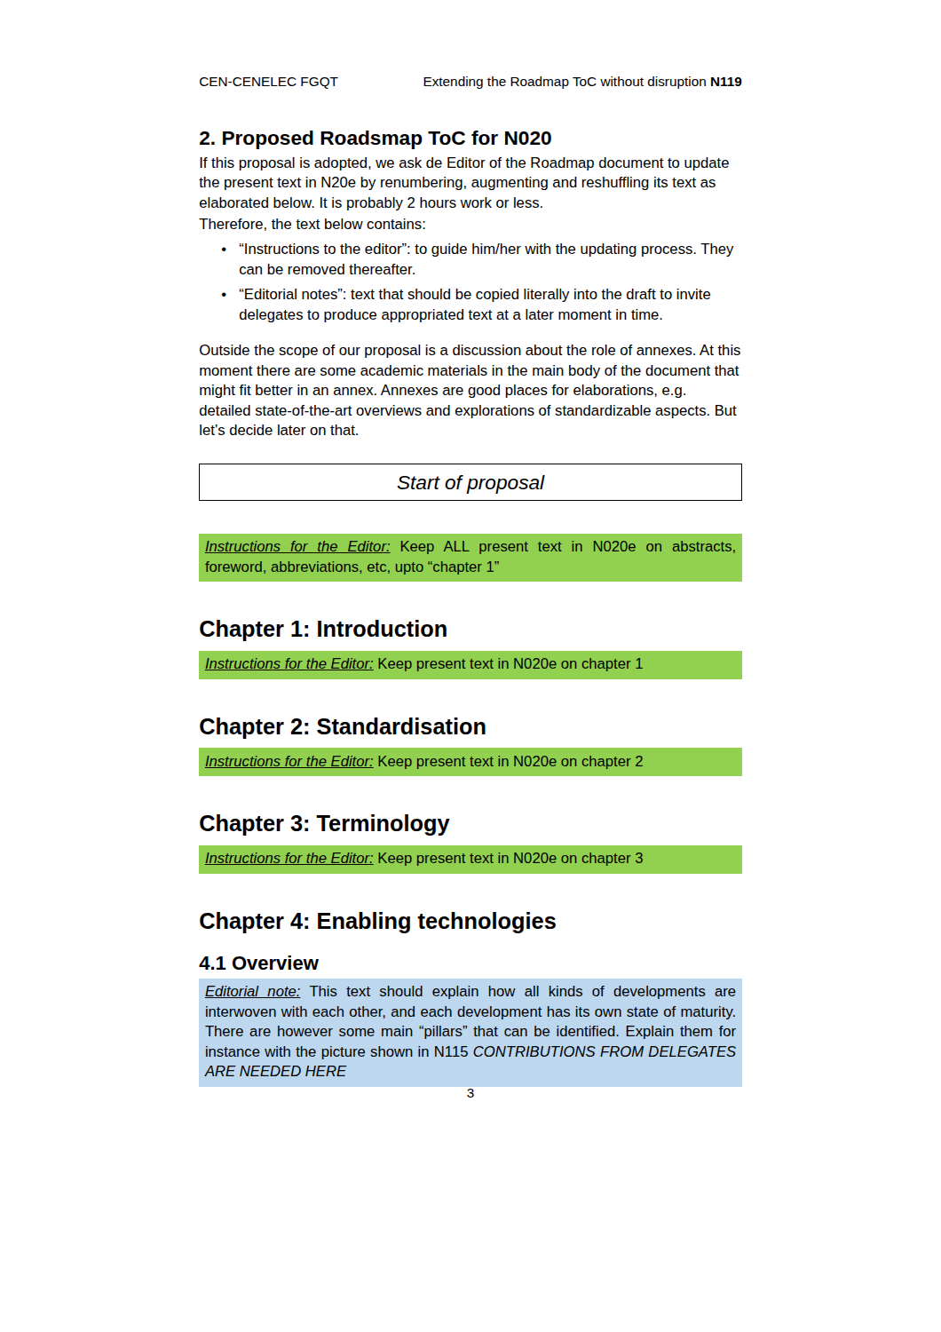CEN-CENELEC FGQT Extending the Roadmap ToC without disruption N119
2. Proposed Roadsmap ToC for N020
If this proposal is adopted, we ask de Editor of the Roadmap document to update the present text in N20e by renumbering, augmenting and reshuffling its text as elaborated below. It is probably 2 hours work or less.
Therefore, the text below contains:
“Instructions to the editor”: to guide him/her with the updating process. They can be removed thereafter.
“Editorial notes”: text that should be copied literally into the draft to invite delegates to produce appropriated text at a later moment in time.
Outside the scope of our proposal is a discussion about the role of annexes. At this moment there are some academic materials in the main body of the document that might fit better in an annex. Annexes are good places for elaborations, e.g. detailed state-of-the-art overviews and explorations of standardizable aspects. But let’s decide later on that.
Start of proposal
Instructions for the Editor: Keep ALL present text in N020e on abstracts, foreword, abbreviations, etc, upto “chapter 1”
Chapter 1: Introduction
Instructions for the Editor: Keep present text in N020e on chapter 1
Chapter 2: Standardisation
Instructions for the Editor: Keep present text in N020e on chapter 2
Chapter 3: Terminology
Instructions for the Editor: Keep present text in N020e on chapter 3
Chapter 4: Enabling technologies
4.1 Overview
Editorial note: This text should explain how all kinds of developments are interwoven with each other, and each development has its own state of maturity. There are however some main “pillars” that can be identified. Explain them for instance with the picture shown in N115 CONTRIBUTIONS FROM DELEGATES ARE NEEDED HERE
3